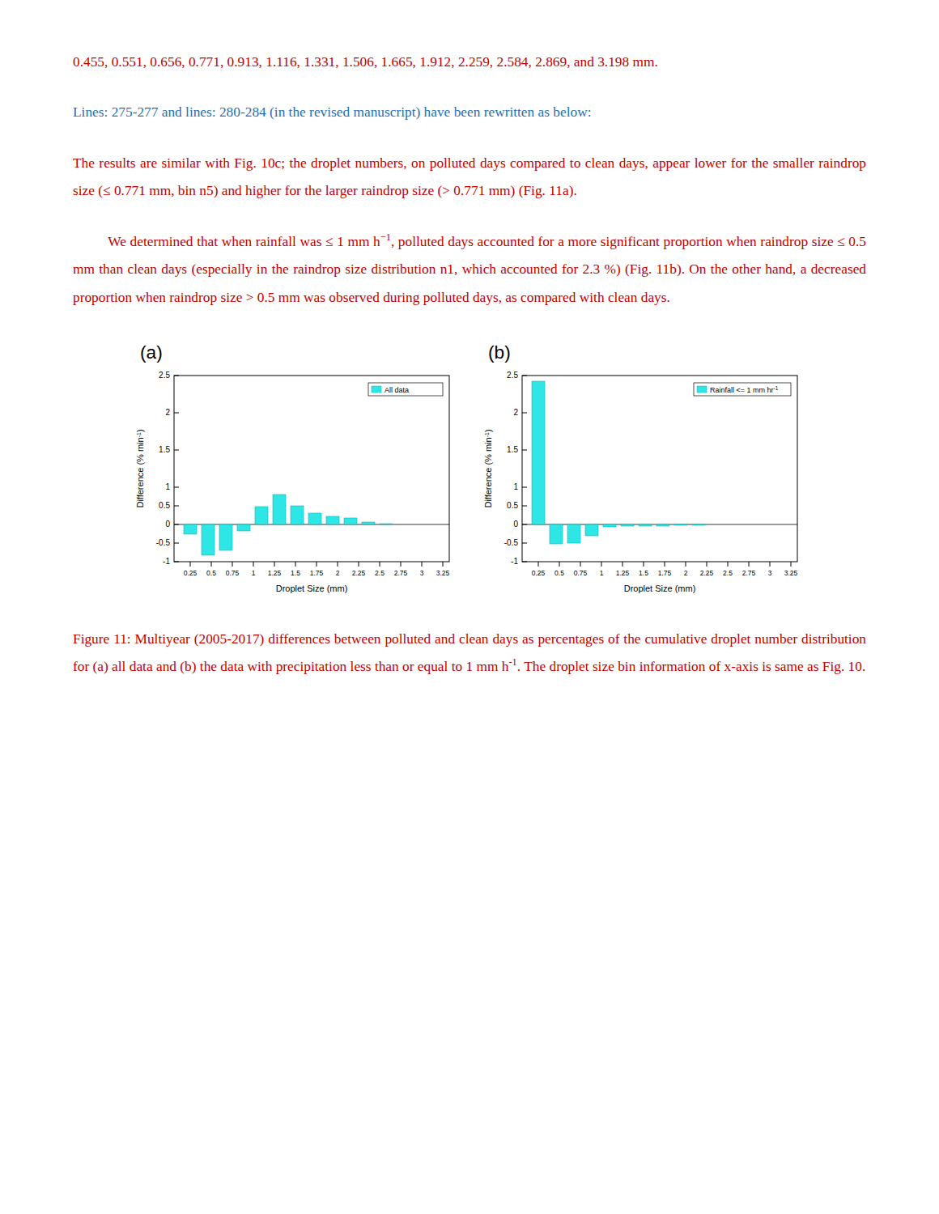0.455, 0.551, 0.656, 0.771, 0.913, 1.116, 1.331, 1.506, 1.665, 1.912, 2.259, 2.584, 2.869, and 3.198 mm.
Lines: 275-277 and lines: 280-284 (in the revised manuscript) have been rewritten as below:
The results are similar with Fig. 10c; the droplet numbers, on polluted days compared to clean days, appear lower for the smaller raindrop size (≤ 0.771 mm, bin n5) and higher for the larger raindrop size (> 0.771 mm) (Fig. 11a).
We determined that when rainfall was ≤ 1 mm h−1, polluted days accounted for a more significant proportion when raindrop size ≤ 0.5 mm than clean days (especially in the raindrop size distribution n1, which accounted for 2.3 %) (Fig. 11b). On the other hand, a decreased proportion when raindrop size > 0.5 mm was observed during polluted days, as compared with clean days.
(a)
2.5 2 1.5 1 0.5 0 -0.5 -1 All data 0.25 0.5 0.75 1 1.25 1.5 1.75 2 2.25 2.5 2.75 3 3.25 Droplet Size (mm) Difference (% min-1)
(b)
2.5 2 1.5 1 0.5 0 -0.5 -1 Rainfall <= 1 mm hr-1 0.25 0.5 0.75 1 1.25 1.5 1.75 2 2.25 2.5 2.75 3 3.25 Droplet Size (mm) Difference (% min-1)
Figure 11: Multiyear (2005-2017) differences between polluted and clean days as percentages of the cumulative droplet number distribution for (a) all data and (b) the data with precipitation less than or equal to 1 mm h-1. The droplet size bin information of x-axis is same as Fig. 10.